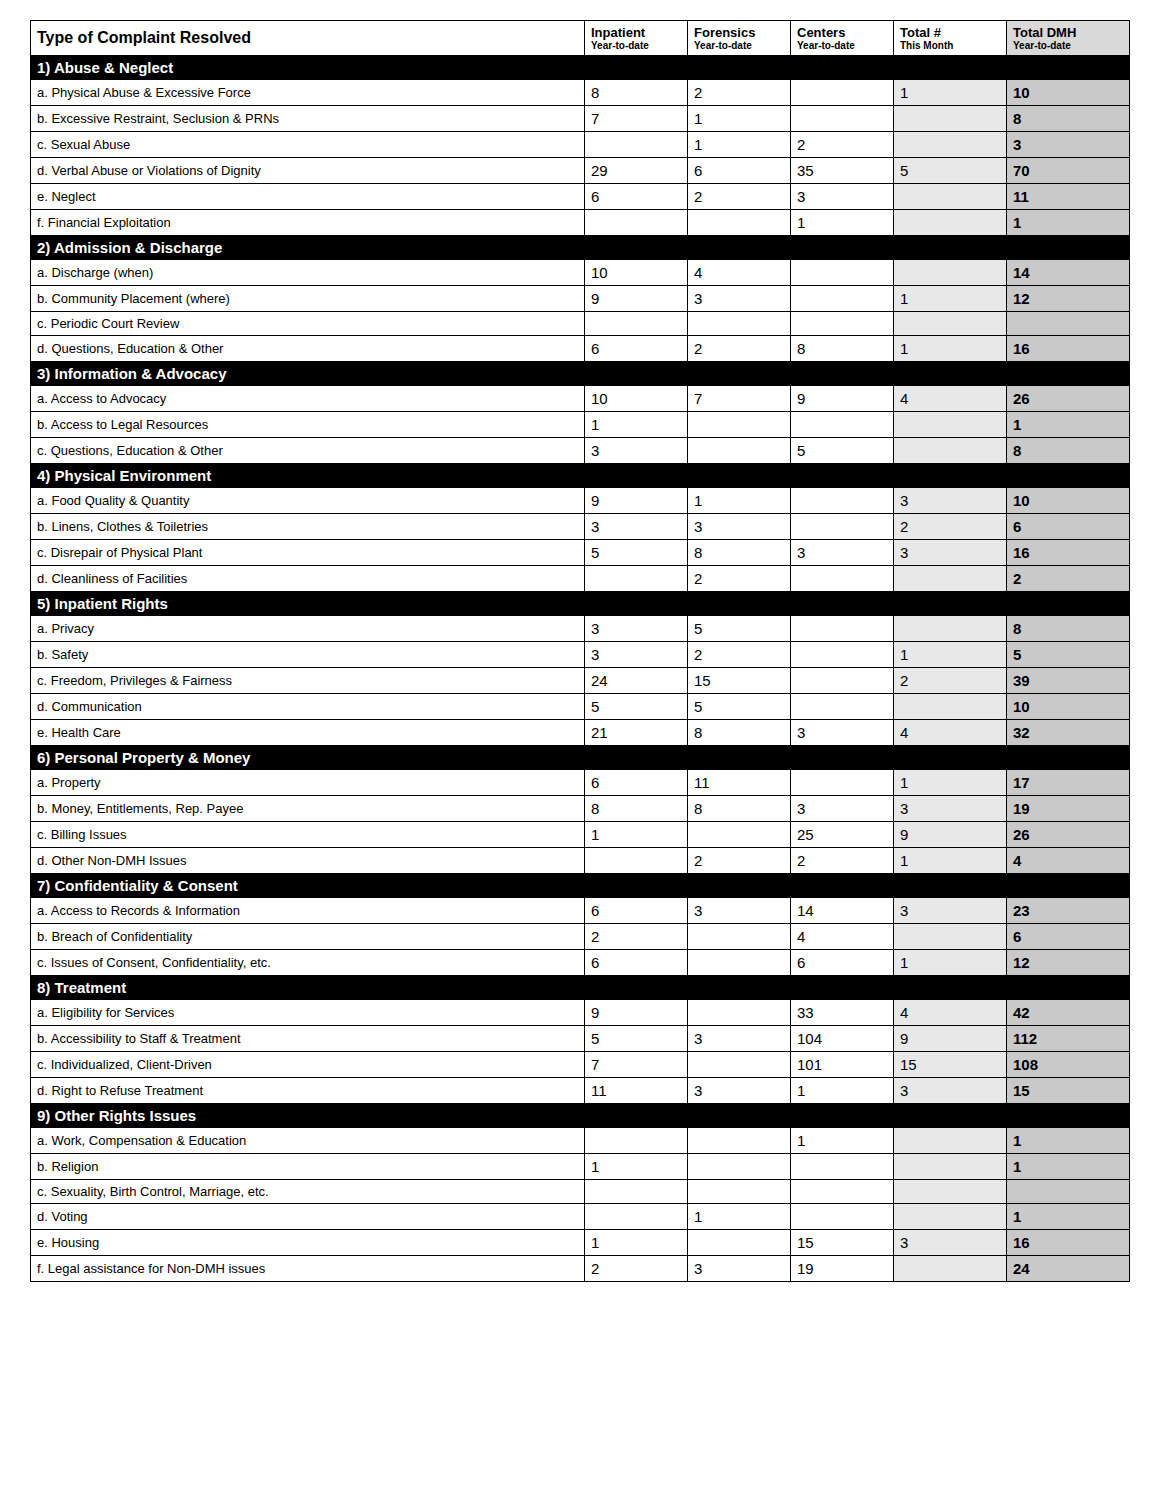| Type of Complaint Resolved | Inpatient Year-to-date | Forensics Year-to-date | Centers Year-to-date | Total # This Month | Total DMH Year-to-date |
| --- | --- | --- | --- | --- | --- |
| 1) Abuse & Neglect | | | | | |
| a. Physical Abuse & Excessive Force | 8 | 2 | | 1 | 10 |
| b. Excessive Restraint, Seclusion & PRNs | 7 | 1 | | | 8 |
| c. Sexual Abuse | | 1 | 2 | | 3 |
| d. Verbal Abuse or Violations of Dignity | 29 | 6 | 35 | 5 | 70 |
| e. Neglect | 6 | 2 | 3 | | 11 |
| f. Financial Exploitation | | | 1 | | 1 |
| 2) Admission & Discharge | | | | | |
| a. Discharge (when) | 10 | 4 | | | 14 |
| b. Community Placement (where) | 9 | 3 | | 1 | 12 |
| c. Periodic Court Review | | | | | |
| d. Questions, Education & Other | 6 | 2 | 8 | 1 | 16 |
| 3) Information & Advocacy | | | | | |
| a. Access to Advocacy | 10 | 7 | 9 | 4 | 26 |
| b. Access to Legal Resources | 1 | | | | 1 |
| c. Questions, Education & Other | 3 | | 5 | | 8 |
| 4) Physical Environment | | | | | |
| a. Food Quality & Quantity | 9 | 1 | | 3 | 10 |
| b. Linens, Clothes & Toiletries | 3 | 3 | | 2 | 6 |
| c. Disrepair of Physical Plant | 5 | 8 | 3 | 3 | 16 |
| d. Cleanliness of Facilities | | 2 | | | 2 |
| 5) Inpatient Rights | | | | | |
| a. Privacy | 3 | 5 | | | 8 |
| b. Safety | 3 | 2 | | 1 | 5 |
| c. Freedom, Privileges & Fairness | 24 | 15 | | 2 | 39 |
| d. Communication | 5 | 5 | | | 10 |
| e. Health Care | 21 | 8 | 3 | 4 | 32 |
| 6) Personal Property & Money | | | | | |
| a. Property | 6 | 11 | | 1 | 17 |
| b. Money, Entitlements, Rep. Payee | 8 | 8 | 3 | 3 | 19 |
| c. Billing Issues | 1 | | 25 | 9 | 26 |
| d. Other Non-DMH Issues | | 2 | 2 | 1 | 4 |
| 7) Confidentiality & Consent | | | | | |
| a. Access to Records & Information | 6 | 3 | 14 | 3 | 23 |
| b. Breach of Confidentiality | 2 | | 4 | | 6 |
| c. Issues of Consent, Confidentiality, etc. | 6 | | 6 | 1 | 12 |
| 8) Treatment | | | | | |
| a. Eligibility for Services | 9 | | 33 | 4 | 42 |
| b. Accessibility to Staff & Treatment | 5 | 3 | 104 | 9 | 112 |
| c. Individualized, Client-Driven | 7 | | 101 | 15 | 108 |
| d. Right to Refuse Treatment | 11 | 3 | 1 | 3 | 15 |
| 9) Other Rights Issues | | | | | |
| a. Work, Compensation & Education | | | 1 | | 1 |
| b. Religion | 1 | | | | 1 |
| c. Sexuality, Birth Control, Marriage, etc. | | | | | |
| d. Voting | | 1 | | | 1 |
| e. Housing | 1 | | 15 | 3 | 16 |
| f. Legal assistance for Non-DMH issues | 2 | 3 | 19 | | 24 |